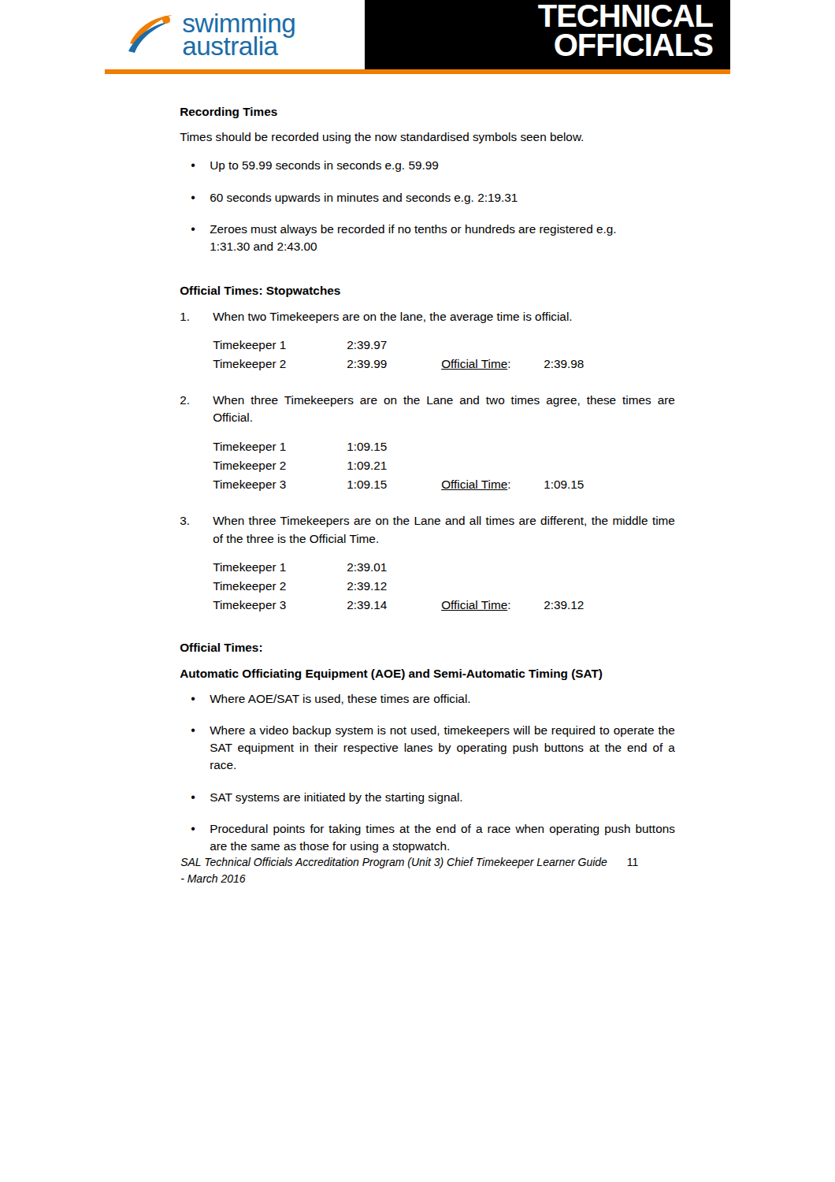swimming australia
TECHNICAL OFFICIALS
Recording Times
Times should be recorded using the now standardised symbols seen below.
Up to 59.99 seconds in seconds e.g. 59.99
60 seconds upwards in minutes and seconds e.g. 2:19.31
Zeroes must always be recorded if no tenths or hundreds are registered e.g.
1:31.30 and 2:43.00
Official Times: Stopwatches
When two Timekeepers are on the lane, the average time is official.
| Timekeeper 1 | 2:39.97 | | |
| Timekeeper 2 | 2:39.99 | Official Time : | 2:39.98 |
When three Timekeepers are on the Lane and two times agree, these times are Official.
| Timekeeper 1 | 1:09.15 | | |
| Timekeeper 2 | 1:09.21 | | |
| Timekeeper 3 | 1:09.15 | Official Time : | 1:09.15 |
When three Timekeepers are on the Lane and all times are different, the middle time of the three is the Official Time.
| Timekeeper 1 | 2:39.01 | | |
| Timekeeper 2 | 2:39.12 | | |
| Timekeeper 3 | 2:39.14 | Official Time : | 2:39.12 |
Official Times:
Automatic Officiating Equipment (AOE) and Semi-Automatic Timing (SAT)
Where AOE/SAT is used, these times are official.
Where a video backup system is not used, timekeepers will be required to operate the SAT equipment in their respective lanes by operating push buttons at the end of a race.
SAT systems are initiated by the starting signal.
Procedural points for taking times at the end of a race when operating push buttons are the same as those for using a stopwatch.
| SAL Technical Officials Accreditation Program (Unit 3) Chief Timekeeper Learner Guide - March 2016 | 11 |